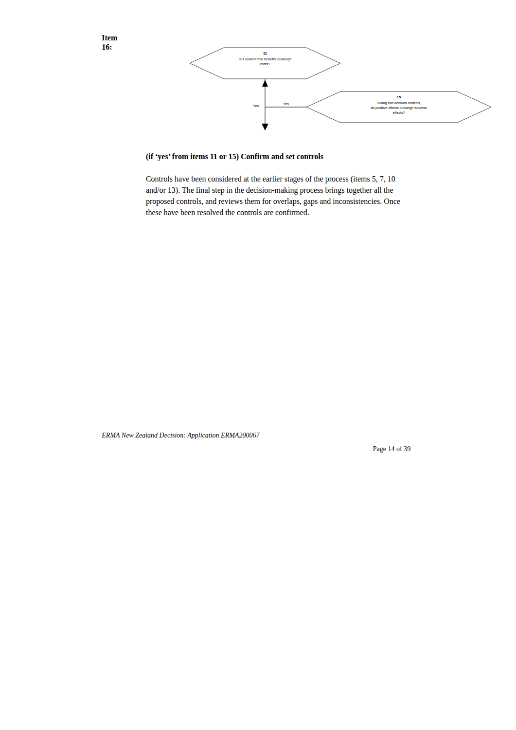Item
16:
11 Is it evident that benefits outweigh costs? 15 Taking into account controls, do positive effects outweigh adverse effects? Yes Yes
(if ‘yes’ from items 11 or 15) Confirm and set controls
Controls have been considered at the earlier stages of the process (items 5, 7, 10 and/or 13). The final step in the decision-making process brings together all the proposed controls, and reviews them for overlaps, gaps and inconsistencies. Once these have been resolved the controls are confirmed.
ERMA New Zealand Decision: Application ERMA200067
Page 14 of 39